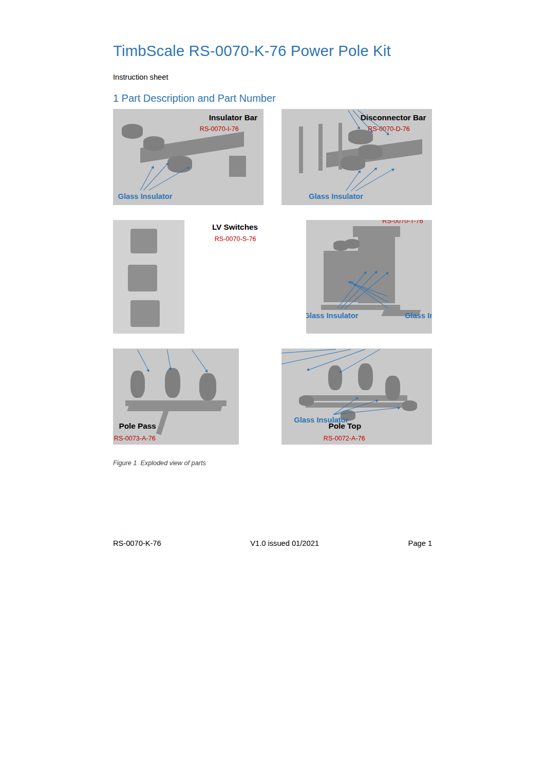TimbScale RS-0070-K-76 Power Pole Kit
Instruction sheet
1 Part Description and Part Number
Insulator Bar RS-0070-I-76 Glass Insulator
Disconnector Bar RS-0070-D-76 Glass Insulator Glass Insulator
LV Switches RS-0070-S-76
Transformer RS-0070-T-76 Glass Insulator Glass Insulator
Glass Insulator
Pole Pass RS-0073-A-76
Glass Insulator Glass Insulator
Pole Top RS-0072-A-76
Figure 1 Exploded view of parts
RS-0070-K-76
V1.0 issued 01/2021
Page 1